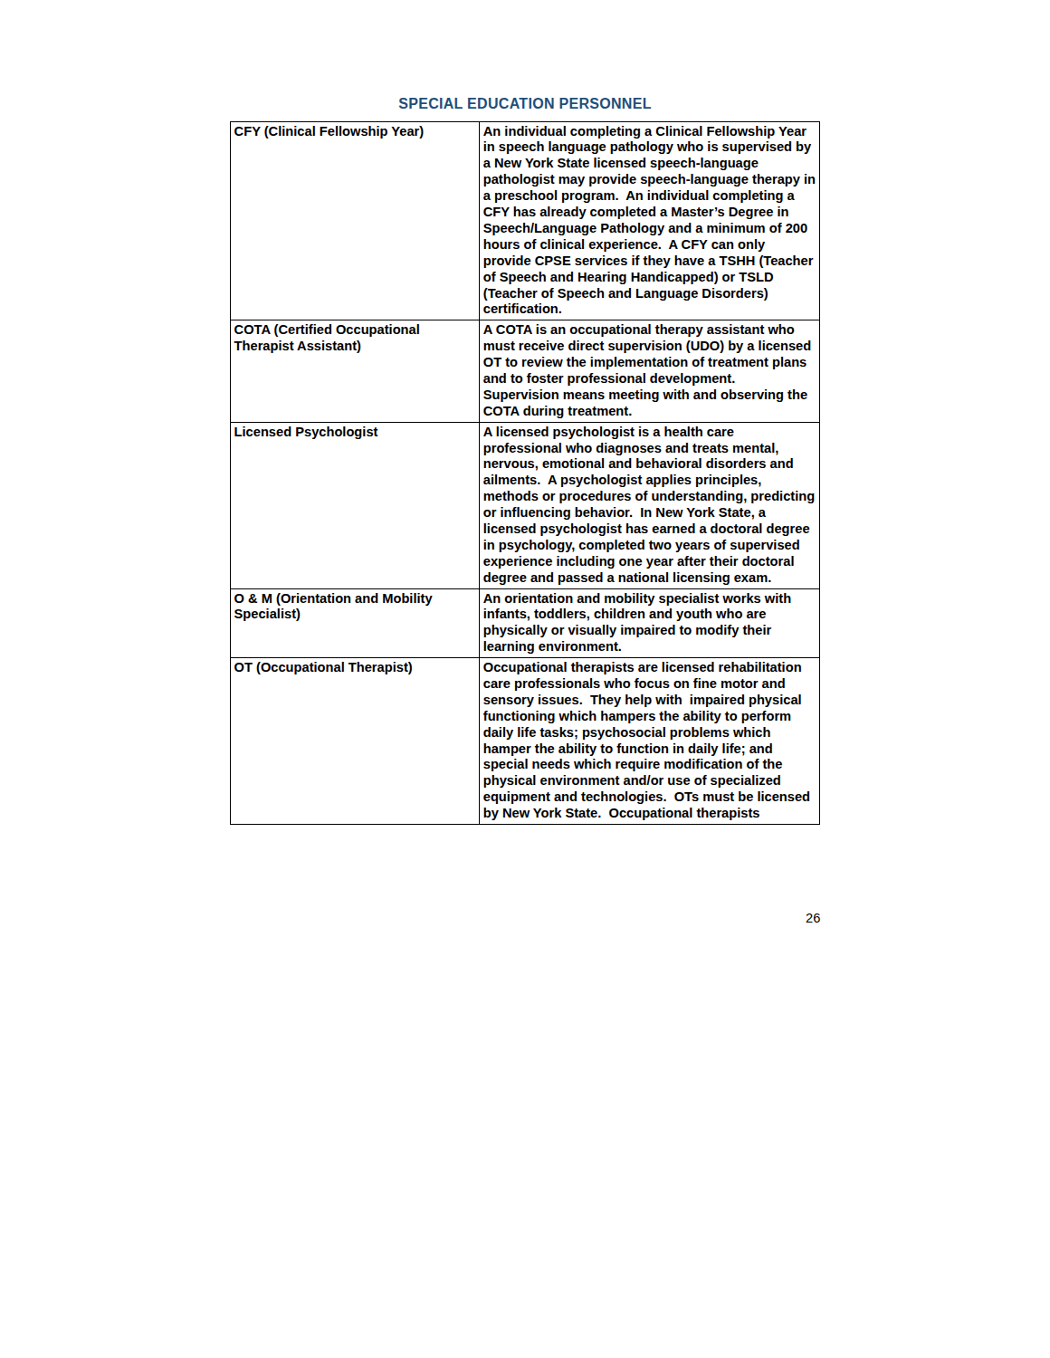SPECIAL EDUCATION PERSONNEL
| CFY (Clinical Fellowship Year) | An individual completing a Clinical Fellowship Year in speech language pathology who is supervised by a New York State licensed speech-language pathologist may provide speech-language therapy in a preschool program. An individual completing a CFY has already completed a Master’s Degree in Speech/Language Pathology and a minimum of 200 hours of clinical experience. A CFY can only provide CPSE services if they have a TSHH (Teacher of Speech and Hearing Handicapped) or TSLD (Teacher of Speech and Language Disorders) certification. |
| COTA (Certified Occupational Therapist Assistant) | A COTA is an occupational therapy assistant who must receive direct supervision (UDO) by a licensed OT to review the implementation of treatment plans and to foster professional development. Supervision means meeting with and observing the COTA during treatment. |
| Licensed Psychologist | A licensed psychologist is a health care professional who diagnoses and treats mental, nervous, emotional and behavioral disorders and ailments. A psychologist applies principles, methods or procedures of understanding, predicting or influencing behavior. In New York State, a licensed psychologist has earned a doctoral degree in psychology, completed two years of supervised experience including one year after their doctoral degree and passed a national licensing exam. |
| O & M (Orientation and Mobility Specialist) | An orientation and mobility specialist works with infants, toddlers, children and youth who are physically or visually impaired to modify their learning environment. |
| OT (Occupational Therapist) | Occupational therapists are licensed rehabilitation care professionals who focus on fine motor and sensory issues. They help with impaired physical functioning which hampers the ability to perform daily life tasks; psychosocial problems which hamper the ability to function in daily life; and special needs which require modification of the physical environment and/or use of specialized equipment and technologies. OTs must be licensed by New York State. Occupational therapists |
26